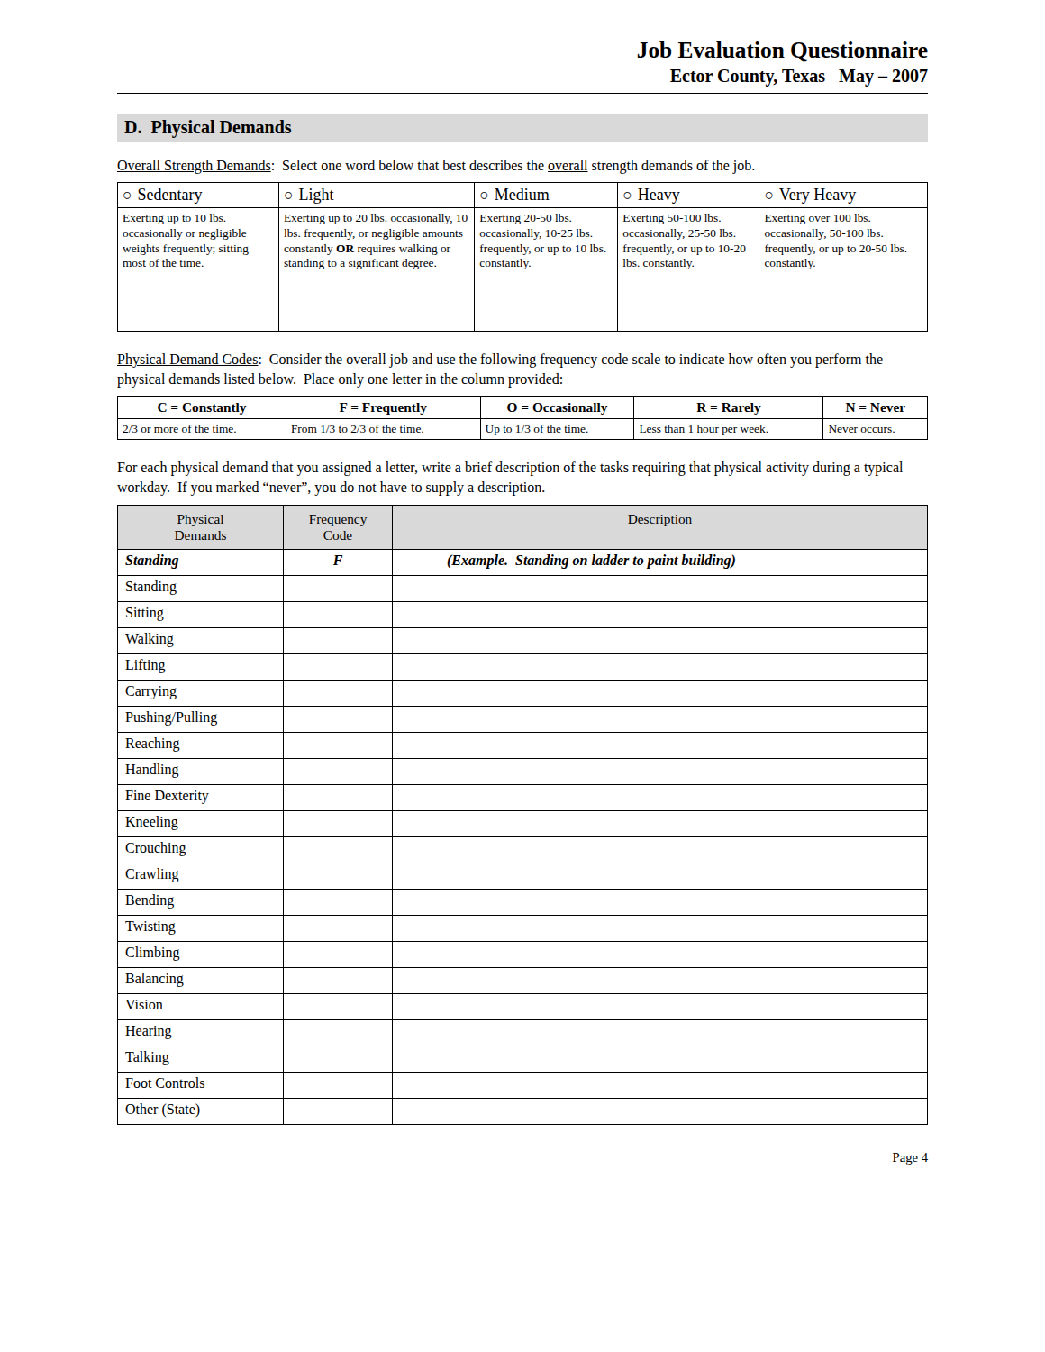Job Evaluation Questionnaire
Ector County, Texas May – 2007
D. Physical Demands
Overall Strength Demands: Select one word below that best describes the overall strength demands of the job.
| ○ Sedentary | ○ Light | ○ Medium | ○ Heavy | ○ Very Heavy |
| Exerting up to 10 lbs. occasionally or negligible weights frequently; sitting most of the time. | Exerting up to 20 lbs. occasionally, 10 lbs. frequently, or negligible amounts constantly OR requires walking or standing to a significant degree. | Exerting 20-50 lbs. occasionally, 10-25 lbs. frequently, or up to 10 lbs. constantly. | Exerting 50-100 lbs. occasionally, 25-50 lbs. frequently, or up to 10-20 lbs. constantly. | Exerting over 100 lbs. occasionally, 50-100 lbs. frequently, or up to 20-50 lbs. constantly. |
Physical Demand Codes: Consider the overall job and use the following frequency code scale to indicate how often you perform the physical demands listed below. Place only one letter in the column provided:
| C = Constantly | F = Frequently | O = Occasionally | R = Rarely | N = Never |
| --- | --- | --- | --- | --- |
| 2/3 or more of the time. | From 1/3 to 2/3 of the time. | Up to 1/3 of the time. | Less than 1 hour per week. | Never occurs. |
For each physical demand that you assigned a letter, write a brief description of the tasks requiring that physical activity during a typical workday. If you marked “never”, you do not have to supply a description.
| Physical Demands | Frequency Code | Description |
| --- | --- | --- |
| Standing | F | (Example. Standing on ladder to paint building) |
| Standing | | |
| Sitting | | |
| Walking | | |
| Lifting | | |
| Carrying | | |
| Pushing/Pulling | | |
| Reaching | | |
| Handling | | |
| Fine Dexterity | | |
| Kneeling | | |
| Crouching | | |
| Crawling | | |
| Bending | | |
| Twisting | | |
| Climbing | | |
| Balancing | | |
| Vision | | |
| Hearing | | |
| Talking | | |
| Foot Controls | | |
| Other (State) | | |
Page 4